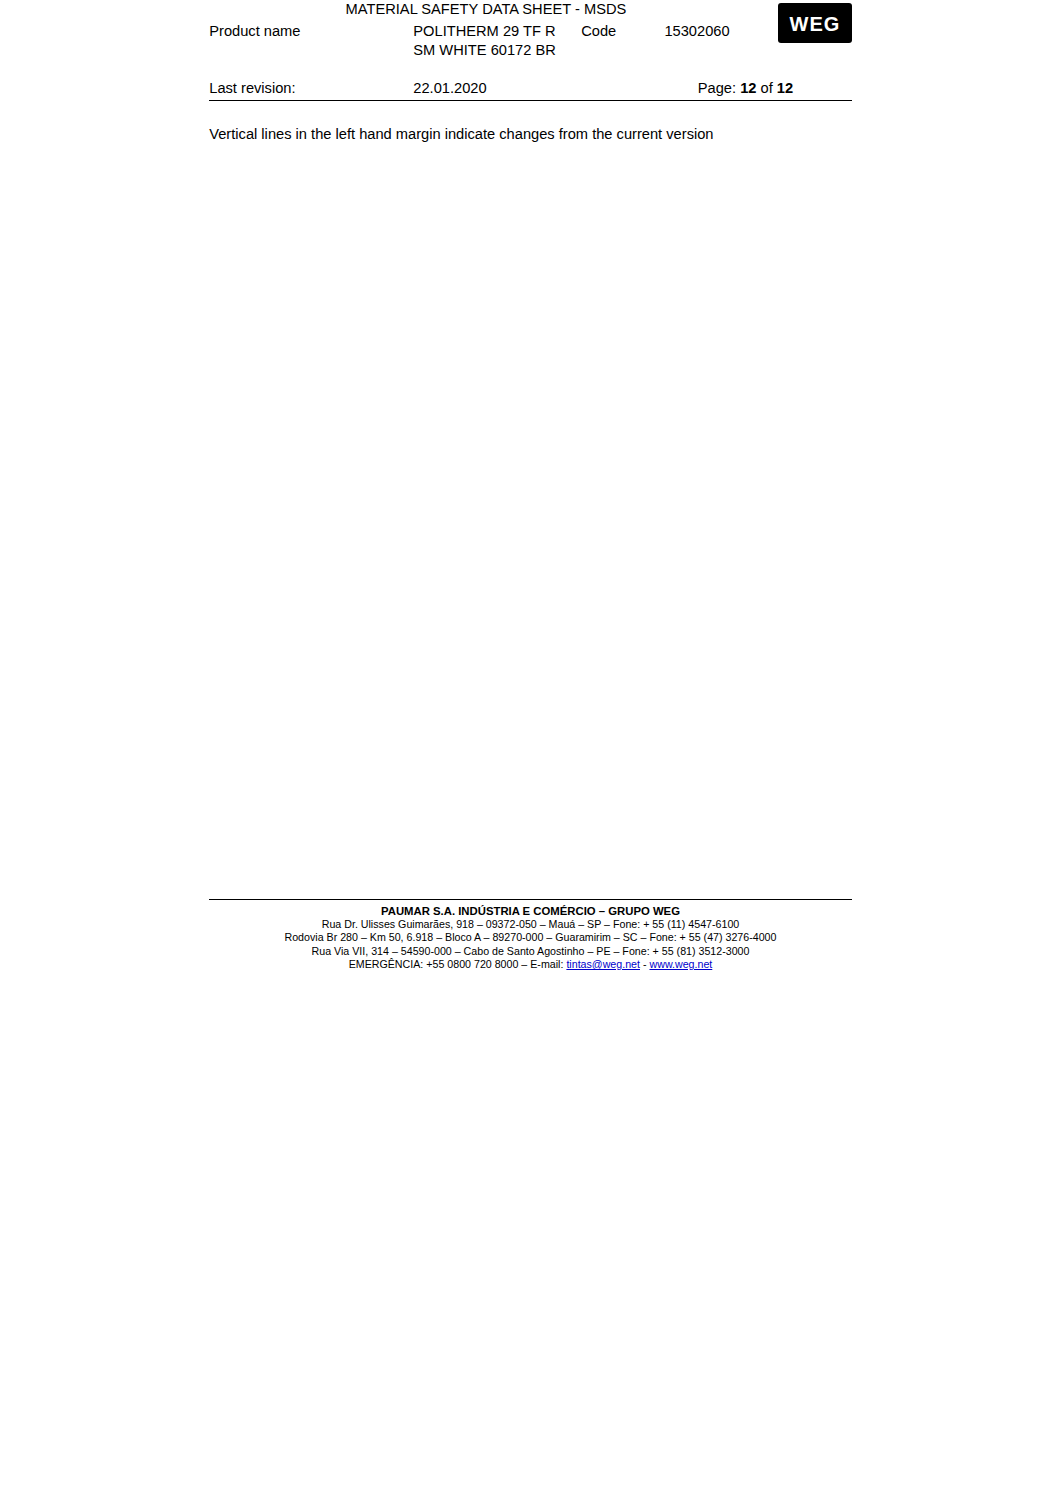MATERIAL SAFETY DATA SHEET - MSDS
Product name POLITHERM 29 TF R SM WHITE 60172 BR Code 15302060
WEG
Last revision: 22.01.2020 Page: 12 of 12
Vertical lines in the left hand margin indicate changes from the current version
PAUMAR S.A. INDÚSTRIA E COMÉRCIO – GRUPO WEG
Rua Dr. Ulisses Guimarães, 918 – 09372-050 – Mauá – SP – Fone: + 55 (11) 4547-6100
Rodovia Br 280 – Km 50, 6.918 – Bloco A – 89270-000 – Guaramirim – SC – Fone: + 55 (47) 3276-4000
Rua Via VII, 314 – 54590-000 – Cabo de Santo Agostinho – PE – Fone: + 55 (81) 3512-3000
EMERGÊNCIA: +55 0800 720 8000 – E-mail: tintas@weg.net - www.weg.net